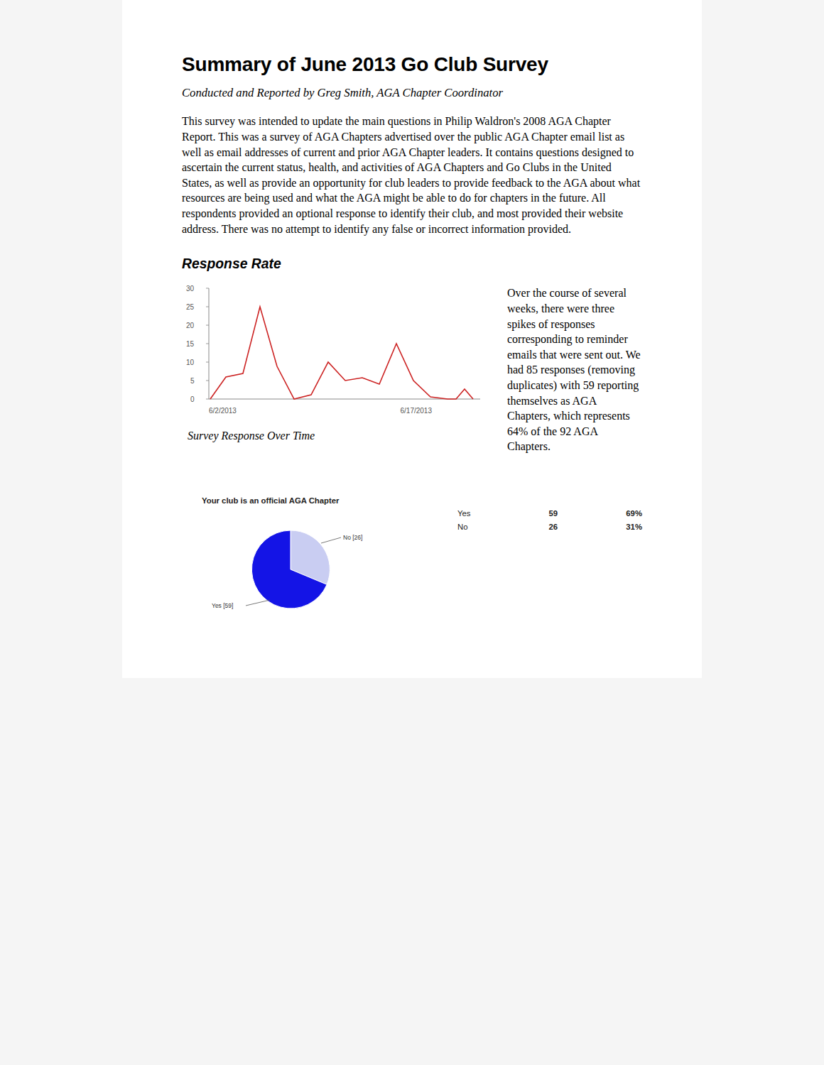Summary of June 2013 Go Club Survey
Conducted and Reported by Greg Smith, AGA Chapter Coordinator
This survey was intended to update the main questions in Philip Waldron's 2008 AGA Chapter Report. This was a survey of AGA Chapters advertised over the public AGA Chapter email list as well as email addresses of current and prior AGA Chapter leaders. It contains questions designed to ascertain the current status, health, and activities of AGA Chapters and Go Clubs in the United States, as well as provide an opportunity for club leaders to provide feedback to the AGA about what resources are being used and what the AGA might be able to do for chapters in the future. All respondents provided an optional response to identify their club, and most provided their website address. There was no attempt to identify any false or incorrect information provided.
Response Rate
30 25 20 15 10 5 0 6/2/2013 6/17/2013
Survey Response Over Time
Over the course of several weeks, there were three spikes of responses corresponding to reminder emails that were sent out. We had 85 responses (removing duplicates) with 59 reporting themselves as AGA Chapters, which represents 64% of the 92 AGA Chapters.
Your club is an official AGA Chapter
No [26] Yes [59]
| Yes | 59 | 69% |
| No | 26 | 31% |